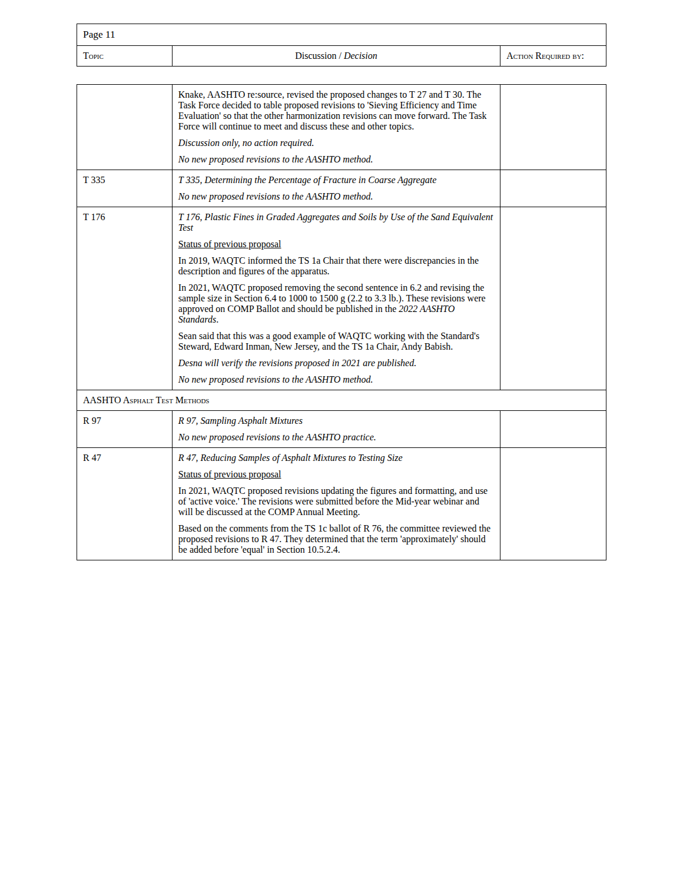| Page 11 |
| Topic | Discussion / Decision | Action Required by: |
| | Knake, AASHTO re:source, revised the proposed changes to T 27 and T 30. The Task Force decided to table proposed revisions to 'Sieving Efficiency and Time Evaluation' so that the other harmonization revisions can move forward. The Task Force will continue to meet and discuss these and other topics. Discussion only, no action required. No new proposed revisions to the AASHTO method. | |
| T 335 | T 335, Determining the Percentage of Fracture in Coarse Aggregate No new proposed revisions to the AASHTO method. | |
| T 176 | T 176, Plastic Fines in Graded Aggregates and Soils by Use of the Sand Equivalent Test Status of previous proposal In 2019, WAQTC informed the TS 1a Chair that there were discrepancies in the description and figures of the apparatus. In 2021, WAQTC proposed removing the second sentence in 6.2 and revising the sample size in Section 6.4 to 1000 to 1500 g (2.2 to 3.3 lb.). These revisions were approved on COMP Ballot and should be published in the 2022 AASHTO Standards . Sean said that this was a good example of WAQTC working with the Standard's Steward, Edward Inman, New Jersey, and the TS 1a Chair, Andy Babish. Desna will verify the revisions proposed in 2021 are published. No new proposed revisions to the AASHTO method. | |
| AASHTO Asphalt Test Methods |
| R 97 | R 97, Sampling Asphalt Mixtures No new proposed revisions to the AASHTO practice. | |
| R 47 | R 47, Reducing Samples of Asphalt Mixtures to Testing Size Status of previous proposal In 2021, WAQTC proposed revisions updating the figures and formatting, and use of 'active voice.' The revisions were submitted before the Mid-year webinar and will be discussed at the COMP Annual Meeting. Based on the comments from the TS 1c ballot of R 76, the committee reviewed the proposed revisions to R 47. They determined that the term 'approximately' should be added before 'equal' in Section 10.5.2.4. | |